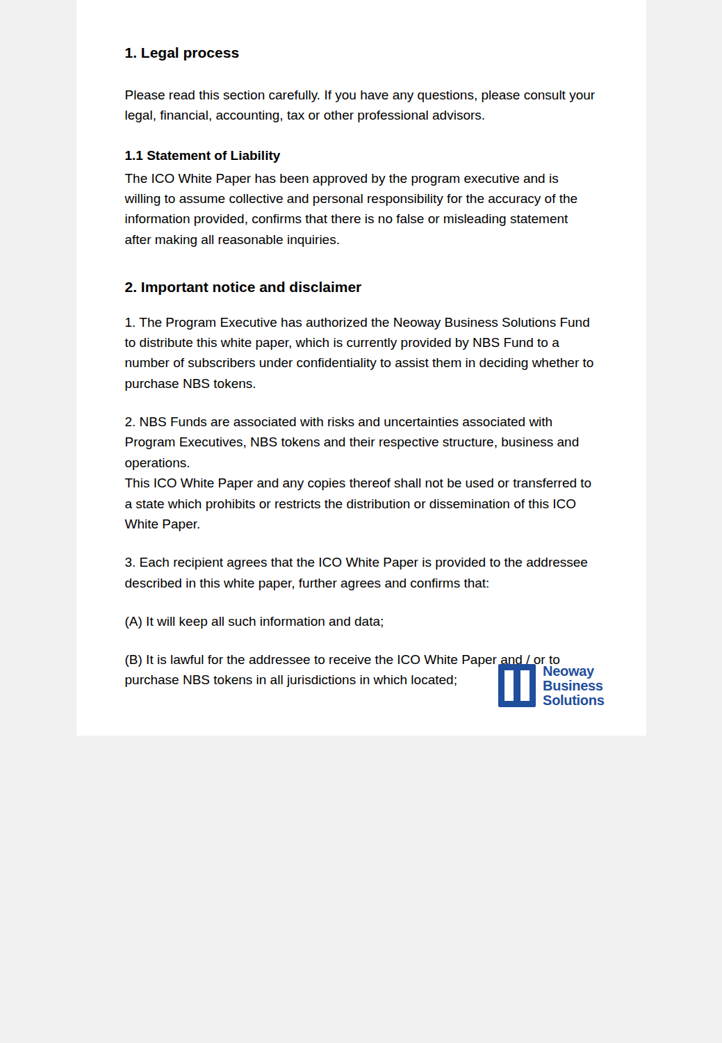1. Legal process
Please read this section carefully. If you have any questions, please consult your legal, financial, accounting, tax or other professional advisors.
1.1 Statement of Liability
The ICO White Paper has been approved by the program executive and is willing to assume collective and personal responsibility for the accuracy of the information provided, confirms that there is no false or misleading statement after making all reasonable inquiries.
2. Important notice and disclaimer
1. The Program Executive has authorized the Neoway Business Solutions Fund to distribute this white paper, which is currently provided by NBS Fund to a number of subscribers under confidentiality to assist them in deciding whether to purchase NBS tokens.
2. NBS Funds are associated with risks and uncertainties associated with Program Executives, NBS tokens and their respective structure, business and operations.
This ICO White Paper and any copies thereof shall not be used or transferred to a state which prohibits or restricts the distribution or dissemination of this ICO White Paper.
3. Each recipient agrees that the ICO White Paper is provided to the addressee described in this white paper, further agrees and confirms that:
(A) It will keep all such information and data;
(B) It is lawful for the addressee to receive the ICO White Paper and / or to purchase NBS tokens in all jurisdictions in which located;
Neoway
Business
Solutions